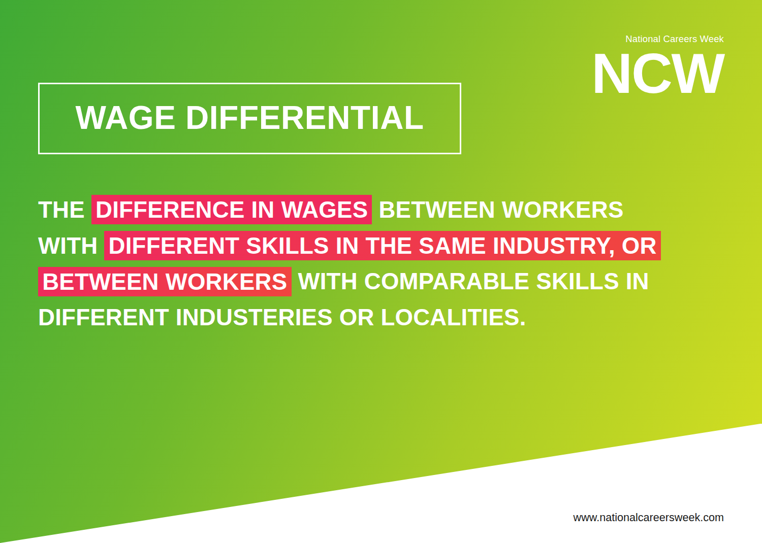National Careers Week
NCW
Wage Differential
The difference in wages between workers with different skills in the same industry, or between workers with comparable skills in different industeries or localities.
www.nationalcareersweek.com